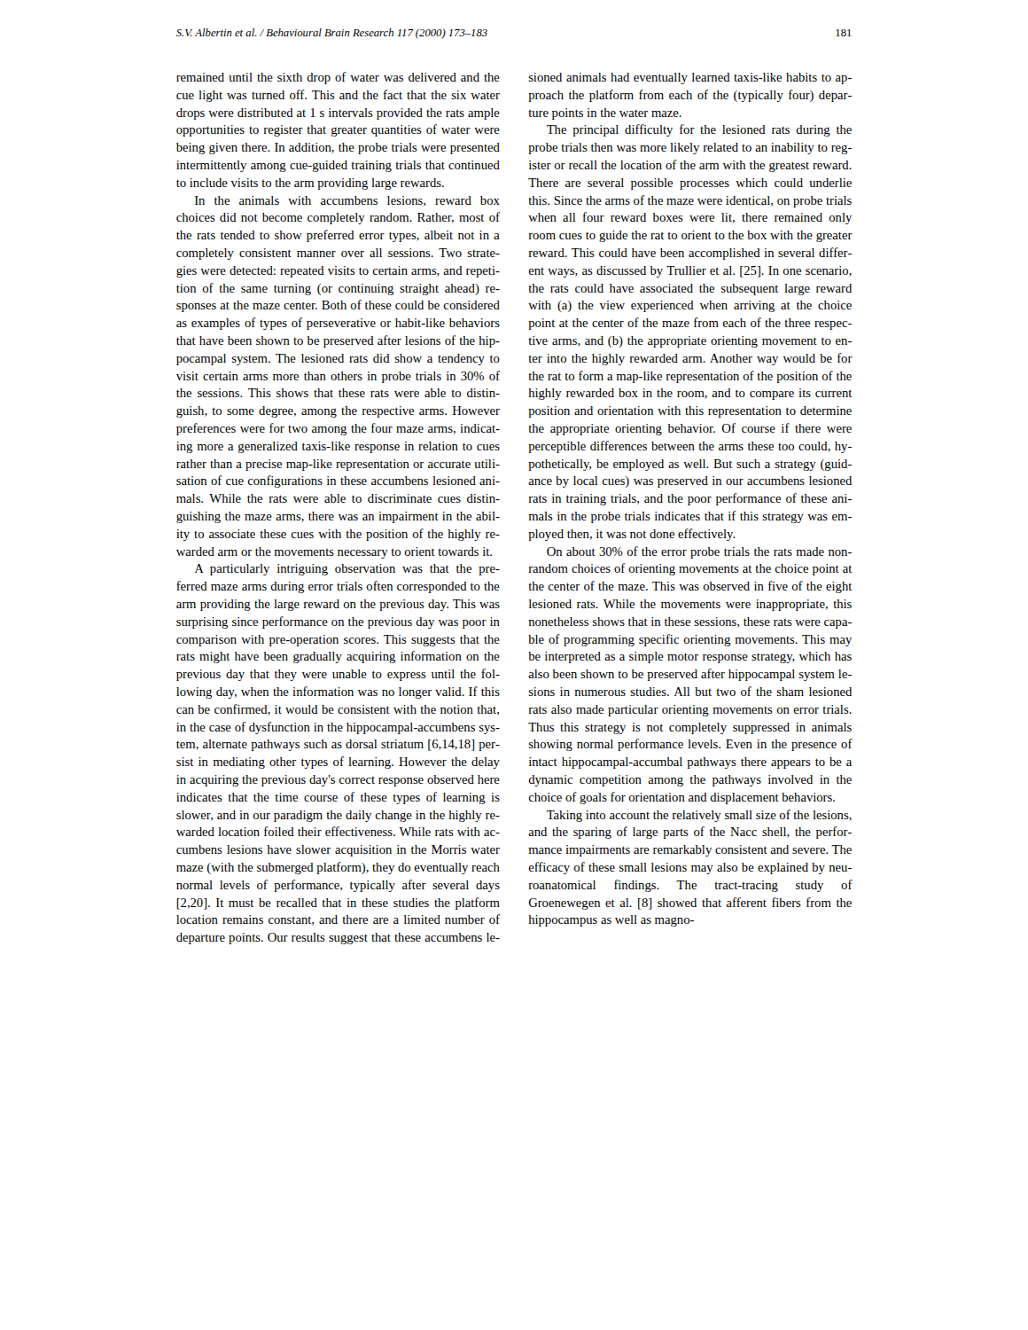S.V. Albertin et al. / Behavioural Brain Research 117 (2000) 173–183 181
remained until the sixth drop of water was delivered and the cue light was turned off. This and the fact that the six water drops were distributed at 1 s intervals provided the rats ample opportunities to register that greater quantities of water were being given there. In addition, the probe trials were presented intermittently among cue-guided training trials that continued to include visits to the arm providing large rewards.
In the animals with accumbens lesions, reward box choices did not become completely random. Rather, most of the rats tended to show preferred error types, albeit not in a completely consistent manner over all sessions. Two strategies were detected: repeated visits to certain arms, and repetition of the same turning (or continuing straight ahead) responses at the maze center. Both of these could be considered as examples of types of perseverative or habit-like behaviors that have been shown to be preserved after lesions of the hippocampal system. The lesioned rats did show a tendency to visit certain arms more than others in probe trials in 30% of the sessions. This shows that these rats were able to distinguish, to some degree, among the respective arms. However preferences were for two among the four maze arms, indicating more a generalized taxis-like response in relation to cues rather than a precise map-like representation or accurate utilisation of cue configurations in these accumbens lesioned animals. While the rats were able to discriminate cues distinguishing the maze arms, there was an impairment in the ability to associate these cues with the position of the highly rewarded arm or the movements necessary to orient towards it.
A particularly intriguing observation was that the preferred maze arms during error trials often corresponded to the arm providing the large reward on the previous day. This was surprising since performance on the previous day was poor in comparison with pre-operation scores. This suggests that the rats might have been gradually acquiring information on the previous day that they were unable to express until the following day, when the information was no longer valid. If this can be confirmed, it would be consistent with the notion that, in the case of dysfunction in the hippocampal-accumbens system, alternate pathways such as dorsal striatum [6,14,18] persist in mediating other types of learning. However the delay in acquiring the previous day's correct response observed here indicates that the time course of these types of learning is slower, and in our paradigm the daily change in the highly rewarded location foiled their effectiveness. While rats with accumbens lesions have slower acquisition in the Morris water maze (with the submerged platform), they do eventually reach normal levels of performance, typically after several days [2,20]. It must be recalled that in these studies the platform location remains constant, and there are a limited number of departure points. Our results suggest that these accumbens lesioned animals had eventually learned taxis-like habits to approach the platform from each of the (typically four) departure points in the water maze.
The principal difficulty for the lesioned rats during the probe trials then was more likely related to an inability to register or recall the location of the arm with the greatest reward. There are several possible processes which could underlie this. Since the arms of the maze were identical, on probe trials when all four reward boxes were lit, there remained only room cues to guide the rat to orient to the box with the greater reward. This could have been accomplished in several different ways, as discussed by Trullier et al. [25]. In one scenario, the rats could have associated the subsequent large reward with (a) the view experienced when arriving at the choice point at the center of the maze from each of the three respective arms, and (b) the appropriate orienting movement to enter into the highly rewarded arm. Another way would be for the rat to form a map-like representation of the position of the highly rewarded box in the room, and to compare its current position and orientation with this representation to determine the appropriate orienting behavior. Of course if there were perceptible differences between the arms these too could, hypothetically, be employed as well. But such a strategy (guidance by local cues) was preserved in our accumbens lesioned rats in training trials, and the poor performance of these animals in the probe trials indicates that if this strategy was employed then, it was not done effectively.
On about 30% of the error probe trials the rats made non-random choices of orienting movements at the choice point at the center of the maze. This was observed in five of the eight lesioned rats. While the movements were inappropriate, this nonetheless shows that in these sessions, these rats were capable of programming specific orienting movements. This may be interpreted as a simple motor response strategy, which has also been shown to be preserved after hippocampal system lesions in numerous studies. All but two of the sham lesioned rats also made particular orienting movements on error trials. Thus this strategy is not completely suppressed in animals showing normal performance levels. Even in the presence of intact hippocampal-accumbal pathways there appears to be a dynamic competition among the pathways involved in the choice of goals for orientation and displacement behaviors.
Taking into account the relatively small size of the lesions, and the sparing of large parts of the Nacc shell, the performance impairments are remarkably consistent and severe. The efficacy of these small lesions may also be explained by neuroanatomical findings. The tract-tracing study of Groenewegen et al. [8] showed that afferent fibers from the hippocampus as well as magno-